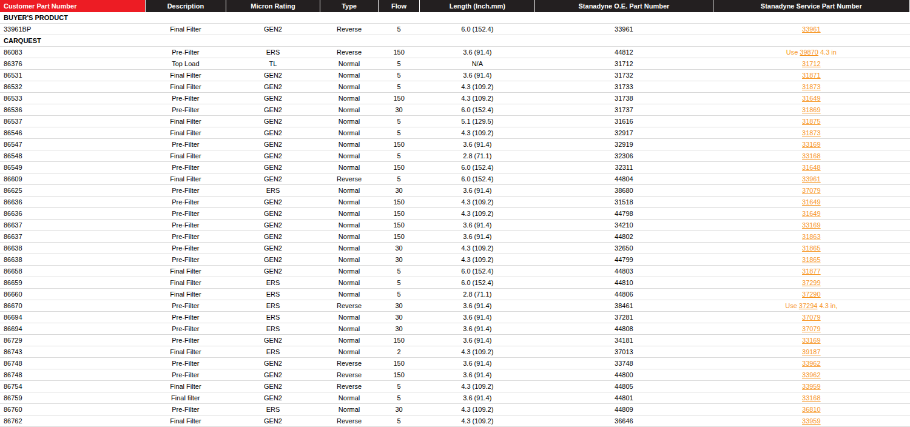| Customer Part Number | Description | Micron Rating | Type | Flow | Length (Inch.mm) | Stanadyne O.E. Part Number | Stanadyne Service Part Number |
| --- | --- | --- | --- | --- | --- | --- | --- |
| BUYER'S PRODUCT |
| 33961BP | Final Filter | GEN2 | Reverse | 5 | 6.0 (152.4) | 33961 | 33961 |
| CARQUEST |
| 86083 | Pre-Filter | ERS | Reverse | 150 | 3.6 (91.4) | 44812 | Use 39870 4.3 in |
| 86376 | Top Load | TL | Normal | 5 | N/A | 31712 | 31712 |
| 86531 | Final Filter | GEN2 | Normal | 5 | 3.6 (91.4) | 31732 | 31871 |
| 86532 | Final Filter | GEN2 | Normal | 5 | 4.3 (109.2) | 31733 | 31873 |
| 86533 | Pre-Filter | GEN2 | Normal | 150 | 4.3 (109.2) | 31738 | 31649 |
| 86536 | Pre-Filter | GEN2 | Normal | 30 | 6.0 (152.4) | 31737 | 31869 |
| 86537 | Final Filter | GEN2 | Normal | 5 | 5.1 (129.5) | 31616 | 31875 |
| 86546 | Final Filter | GEN2 | Normal | 5 | 4.3 (109.2) | 32917 | 31873 |
| 86547 | Pre-Filter | GEN2 | Normal | 150 | 3.6 (91.4) | 32919 | 33169 |
| 86548 | Final Filter | GEN2 | Normal | 5 | 2.8 (71.1) | 32306 | 33168 |
| 86549 | Pre-Filter | GEN2 | Normal | 150 | 6.0 (152.4) | 32311 | 31648 |
| 86609 | Final Filter | GEN2 | Reverse | 5 | 6.0 (152.4) | 44804 | 33961 |
| 86625 | Pre-Filter | ERS | Normal | 30 | 3.6 (91.4) | 38680 | 37079 |
| 86636 | Pre-Filter | GEN2 | Normal | 150 | 4.3 (109.2) | 31518 | 31649 |
| 86636 | Pre-Filter | GEN2 | Normal | 150 | 4.3 (109.2) | 44798 | 31649 |
| 86637 | Pre-Filter | GEN2 | Normal | 150 | 3.6 (91.4) | 34210 | 33169 |
| 86637 | Pre-Filter | GEN2 | Normal | 150 | 3.6 (91.4) | 44802 | 31863 |
| 86638 | Pre-Filter | GEN2 | Normal | 30 | 4.3 (109.2) | 32650 | 31865 |
| 86638 | Pre-Filter | GEN2 | Normal | 30 | 4.3 (109.2) | 44799 | 31865 |
| 86658 | Final Filter | GEN2 | Normal | 5 | 6.0 (152.4) | 44803 | 31877 |
| 86659 | Final Filter | ERS | Normal | 5 | 6.0 (152.4) | 44810 | 37299 |
| 86660 | Final Filter | ERS | Normal | 5 | 2.8 (71.1) | 44806 | 37290 |
| 86670 | Pre-Filter | ERS | Reverse | 30 | 3.6 (91.4) | 38461 | Use 37294 4.3 in, |
| 86694 | Pre-Filter | ERS | Normal | 30 | 3.6 (91.4) | 37281 | 37079 |
| 86694 | Pre-Filter | ERS | Normal | 30 | 3.6 (91.4) | 44808 | 37079 |
| 86729 | Pre-Filter | GEN2 | Normal | 150 | 3.6 (91.4) | 34181 | 33169 |
| 86743 | Final Filter | ERS | Normal | 2 | 4.3 (109.2) | 37013 | 39187 |
| 86748 | Pre-Filter | GEN2 | Reverse | 150 | 3.6 (91.4) | 33748 | 33962 |
| 86748 | Pre-Filter | GEN2 | Reverse | 150 | 3.6 (91.4) | 44800 | 33962 |
| 86754 | Final Filter | GEN2 | Reverse | 5 | 4.3 (109.2) | 44805 | 33959 |
| 86759 | Final filter | GEN2 | Normal | 5 | 3.6 (91.4) | 44801 | 33168 |
| 86760 | Pre-Filter | ERS | Normal | 30 | 4.3 (109.2) | 44809 | 36810 |
| 86762 | Final Filter | GEN2 | Reverse | 5 | 4.3 (109.2) | 36646 | 33959 |